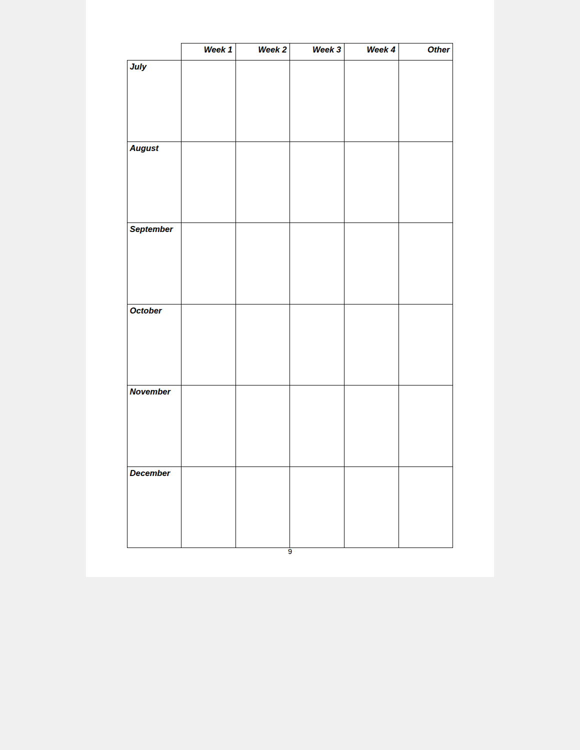| | Week 1 | Week 2 | Week 3 | Week 4 | Other |
| --- | --- | --- | --- | --- | --- |
| July | | | | | |
| August | | | | | |
| September | | | | | |
| October | | | | | |
| November | | | | | |
| December | | | | | |
9